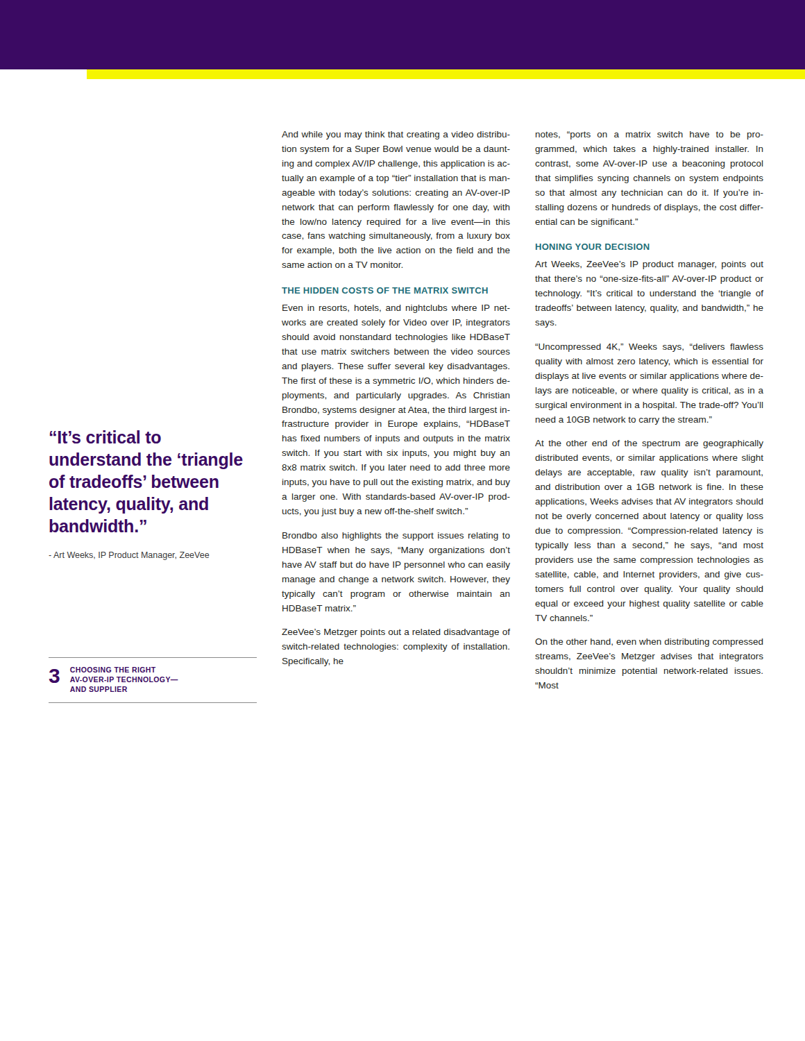“It’s critical to understand the ‘triangle of tradeoffs’ between latency, quality, and bandwidth.”
- Art Weeks, IP Product Manager, ZeeVee
3
Choosing the right
AV-over-IP technology—
and supplier
And while you may think that creating a video distribution system for a Super Bowl venue would be a daunting and complex AV/IP challenge, this application is actually an example of a top “tier” installation that is manageable with today’s solutions: creating an AV-over-IP network that can perform flawlessly for one day, with the low/no latency required for a live event—in this case, fans watching simultaneously, from a luxury box for example, both the live action on the field and the same action on a TV monitor.
The hidden costs of the matrix switch
Even in resorts, hotels, and nightclubs where IP networks are created solely for Video over IP, integrators should avoid nonstandard technologies like HDBaseT that use matrix switchers between the video sources and players. These suffer several key disadvantages. The first of these is a symmetric I/O, which hinders deployments, and particularly upgrades. As Christian Brondbo, systems designer at Atea, the third largest infrastructure provider in Europe explains, “HDBaseT has fixed numbers of inputs and outputs in the matrix switch. If you start with six inputs, you might buy an 8x8 matrix switch. If you later need to add three more inputs, you have to pull out the existing matrix, and buy a larger one. With standards-based AV-over-IP products, you just buy a new off-the-shelf switch.”
Brondbo also highlights the support issues relating to HDBaseT when he says, “Many organizations don’t have AV staff but do have IP personnel who can easily manage and change a network switch. However, they typically can’t program or otherwise maintain an HDBaseT matrix.”
ZeeVee’s Metzger points out a related disadvantage of switch-related technologies: complexity of installation. Specifically, he
notes, “ports on a matrix switch have to be programmed, which takes a highly-trained installer. In contrast, some AV-over-IP use a beaconing protocol that simplifies syncing channels on system endpoints so that almost any technician can do it. If you’re installing dozens or hundreds of displays, the cost differential can be significant.”
Honing your decision
Art Weeks, ZeeVee’s IP product manager, points out that there’s no “one-size-fits-all” AV-over-IP product or technology. “It’s critical to understand the ‘triangle of tradeoffs’ between latency, quality, and bandwidth,” he says.
“Uncompressed 4K,” Weeks says, “delivers flawless quality with almost zero latency, which is essential for displays at live events or similar applications where delays are noticeable, or where quality is critical, as in a surgical environment in a hospital. The trade-off? You’ll need a 10GB network to carry the stream.”
At the other end of the spectrum are geographically distributed events, or similar applications where slight delays are acceptable, raw quality isn’t paramount, and distribution over a 1GB network is fine. In these applications, Weeks advises that AV integrators should not be overly concerned about latency or quality loss due to compression. “Compression-related latency is typically less than a second,” he says, “and most providers use the same compression technologies as satellite, cable, and Internet providers, and give customers full control over quality. Your quality should equal or exceed your highest quality satellite or cable TV channels.”
On the other hand, even when distributing compressed streams, ZeeVee’s Metzger advises that integrators shouldn’t minimize potential network-related issues. “Most